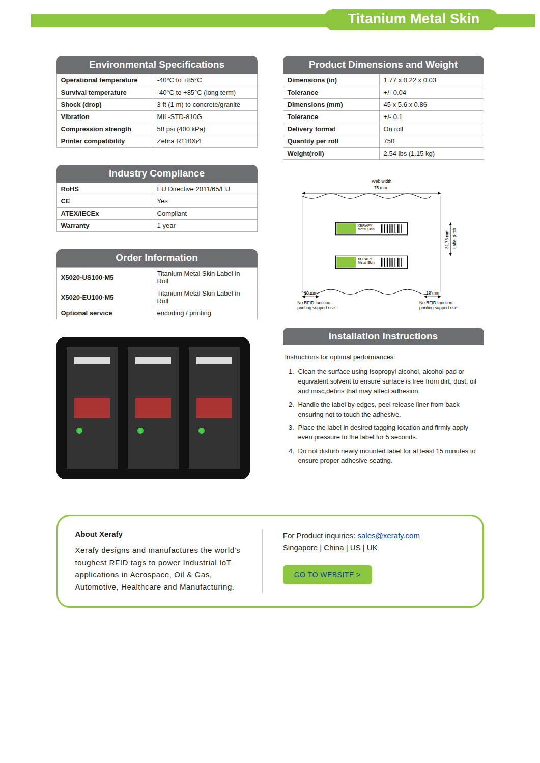Titanium Metal Skin
Environmental Specifications
| Operational temperature | -40°C to +85°C |
| Survival temperature | -40°C to +85°C (long term) |
| Shock (drop) | 3 ft (1 m) to concrete/granite |
| Vibration | MIL-STD-810G |
| Compression strength | 58 psi (400 kPa) |
| Printer compatibility | Zebra R110Xi4 |
Industry Compliance
| RoHS | EU Directive 2011/65/EU |
| CE | Yes |
| ATEX/IECEx | Compliant |
| Warranty | 1 year |
Order Information
| X5020-US100-M5 | Titanium Metal Skin Label in Roll |
| X5020-EU100-M5 | Titanium Metal Skin Label in Roll |
| Optional service | encoding / printing |
Product Dimensions and Weight
| Dimensions (in) | 1.77 x 0.22 x 0.03 |
| Tolerance | +/- 0.04 |
| Dimensions (mm) | 45 x 5.6 x 0.86 |
| Tolerance | +/- 0.1 |
| Delivery format | On roll |
| Quantity per roll | 750 |
| Weight(roll) | 2.54 lbs (1.15 kg) |
Web width 75 mm XERAFY Metal Skin XERAFY Metal Skin 31.75 mm Label pitch 10 mm 10 mm No RFID function printing support use No RFID function printing support use
Installation Instructions
Instructions for optimal performances:
Clean the surface using Isopropyl alcohol, alcohol pad or equivalent solvent to ensure surface is free from dirt, dust, oil and misc,debris that may affect adhesion.
Handle the label by edges, peel release liner from back ensuring not to touch the adhesive.
Place the label in desired tagging location and firmly apply even pressure to the label for 5 seconds.
Do not disturb newly mounted label for at least 15 minutes to ensure proper adhesive seating.
About Xerafy
Xerafy designs and manufactures the world's toughest RFID tags to power Industrial IoT applications in Aerospace, Oil & Gas, Automotive, Healthcare and Manufacturing.
For Product inquiries: sales@xerafy.com
Singapore | China | US | UK
GO TO WEBSITE >